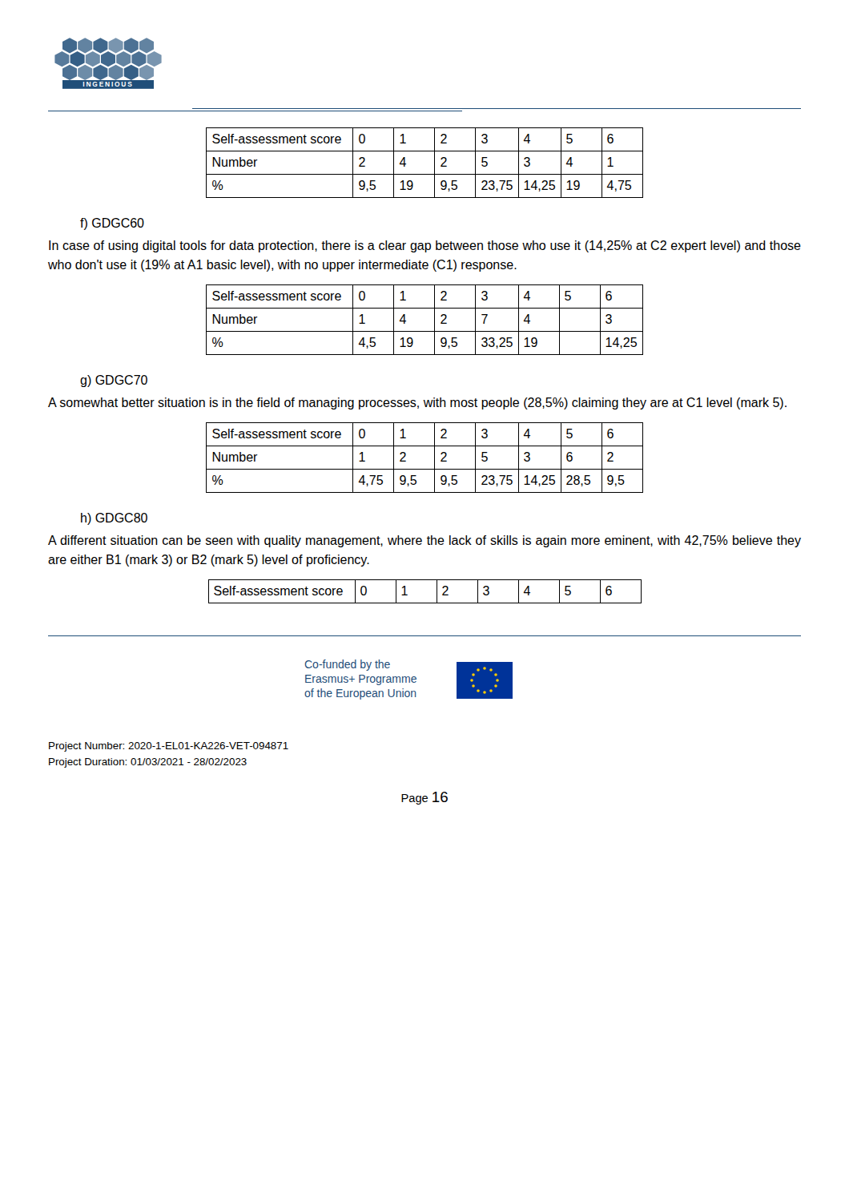INGENIOUS
| Self-assessment score | 0 | 1 | 2 | 3 | 4 | 5 | 6 |
| Number | 2 | 4 | 2 | 5 | 3 | 4 | 1 |
| % | 9,5 | 19 | 9,5 | 23,75 | 14,25 | 19 | 4,75 |
f) GDGC60
In case of using digital tools for data protection, there is a clear gap between those who use it (14,25% at C2 expert level) and those who don't use it (19% at A1 basic level), with no upper intermediate (C1) response.
| Self-assessment score | 0 | 1 | 2 | 3 | 4 | 5 | 6 |
| Number | 1 | 4 | 2 | 7 | 4 | | 3 |
| % | 4,5 | 19 | 9,5 | 33,25 | 19 | | 14,25 |
g) GDGC70
A somewhat better situation is in the field of managing processes, with most people (28,5%) claiming they are at C1 level (mark 5).
| Self-assessment score | 0 | 1 | 2 | 3 | 4 | 5 | 6 |
| Number | 1 | 2 | 2 | 5 | 3 | 6 | 2 |
| % | 4,75 | 9,5 | 9,5 | 23,75 | 14,25 | 28,5 | 9,5 |
h) GDGC80
A different situation can be seen with quality management, where the lack of skills is again more eminent, with 42,75% believe they are either B1 (mark 3) or B2 (mark 5) level of proficiency.
| Self-assessment score | 0 | 1 | 2 | 3 | 4 | 5 | 6 |
Co-funded by the Erasmus+ Programme of the European Union
Project Number: 2020-1-EL01-KA226-VET-094871
Project Duration: 01/03/2021 - 28/02/2023
Page 16